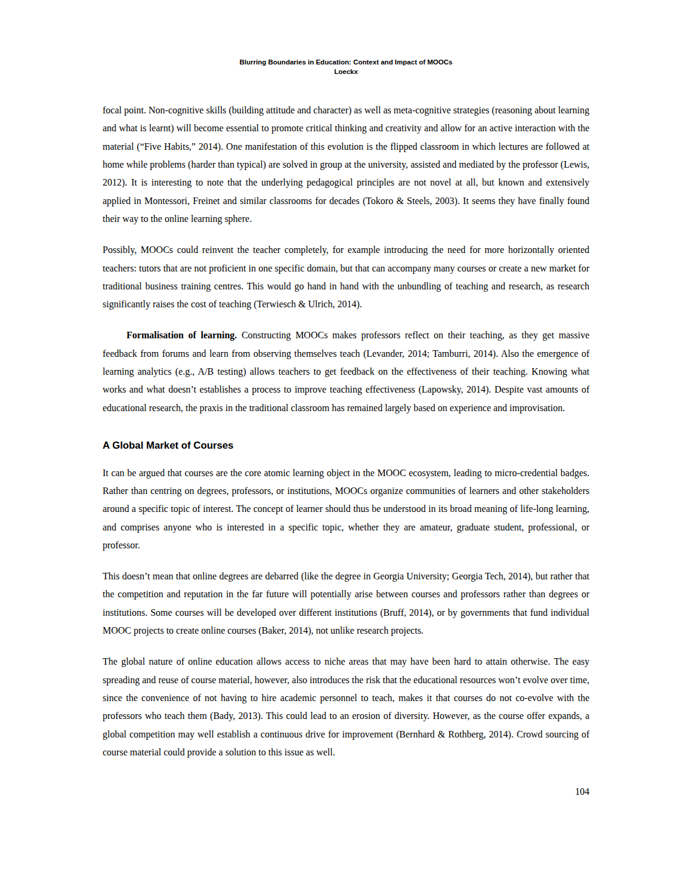Blurring Boundaries in Education: Context and Impact of MOOCs
Loeckx
focal point. Non-cognitive skills (building attitude and character) as well as meta-cognitive strategies (reasoning about learning and what is learnt) will become essential to promote critical thinking and creativity and allow for an active interaction with the material (“Five Habits,” 2014). One manifestation of this evolution is the flipped classroom in which lectures are followed at home while problems (harder than typical) are solved in group at the university, assisted and mediated by the professor (Lewis, 2012). It is interesting to note that the underlying pedagogical principles are not novel at all, but known and extensively applied in Montessori, Freinet and similar classrooms for decades (Tokoro & Steels, 2003). It seems they have finally found their way to the online learning sphere.
Possibly, MOOCs could reinvent the teacher completely, for example introducing the need for more horizontally oriented teachers: tutors that are not proficient in one specific domain, but that can accompany many courses or create a new market for traditional business training centres. This would go hand in hand with the unbundling of teaching and research, as research significantly raises the cost of teaching (Terwiesch & Ulrich, 2014).
Formalisation of learning. Constructing MOOCs makes professors reflect on their teaching, as they get massive feedback from forums and learn from observing themselves teach (Levander, 2014; Tamburri, 2014). Also the emergence of learning analytics (e.g., A/B testing) allows teachers to get feedback on the effectiveness of their teaching. Knowing what works and what doesn’t establishes a process to improve teaching effectiveness (Lapowsky, 2014). Despite vast amounts of educational research, the praxis in the traditional classroom has remained largely based on experience and improvisation.
A Global Market of Courses
It can be argued that courses are the core atomic learning object in the MOOC ecosystem, leading to micro-credential badges. Rather than centring on degrees, professors, or institutions, MOOCs organize communities of learners and other stakeholders around a specific topic of interest. The concept of learner should thus be understood in its broad meaning of life-long learning, and comprises anyone who is interested in a specific topic, whether they are amateur, graduate student, professional, or professor.
This doesn’t mean that online degrees are debarred (like the degree in Georgia University; Georgia Tech, 2014), but rather that the competition and reputation in the far future will potentially arise between courses and professors rather than degrees or institutions. Some courses will be developed over different institutions (Bruff, 2014), or by governments that fund individual MOOC projects to create online courses (Baker, 2014), not unlike research projects.
The global nature of online education allows access to niche areas that may have been hard to attain otherwise. The easy spreading and reuse of course material, however, also introduces the risk that the educational resources won’t evolve over time, since the convenience of not having to hire academic personnel to teach, makes it that courses do not co-evolve with the professors who teach them (Bady, 2013). This could lead to an erosion of diversity. However, as the course offer expands, a global competition may well establish a continuous drive for improvement (Bernhard & Rothberg, 2014). Crowd sourcing of course material could provide a solution to this issue as well.
104